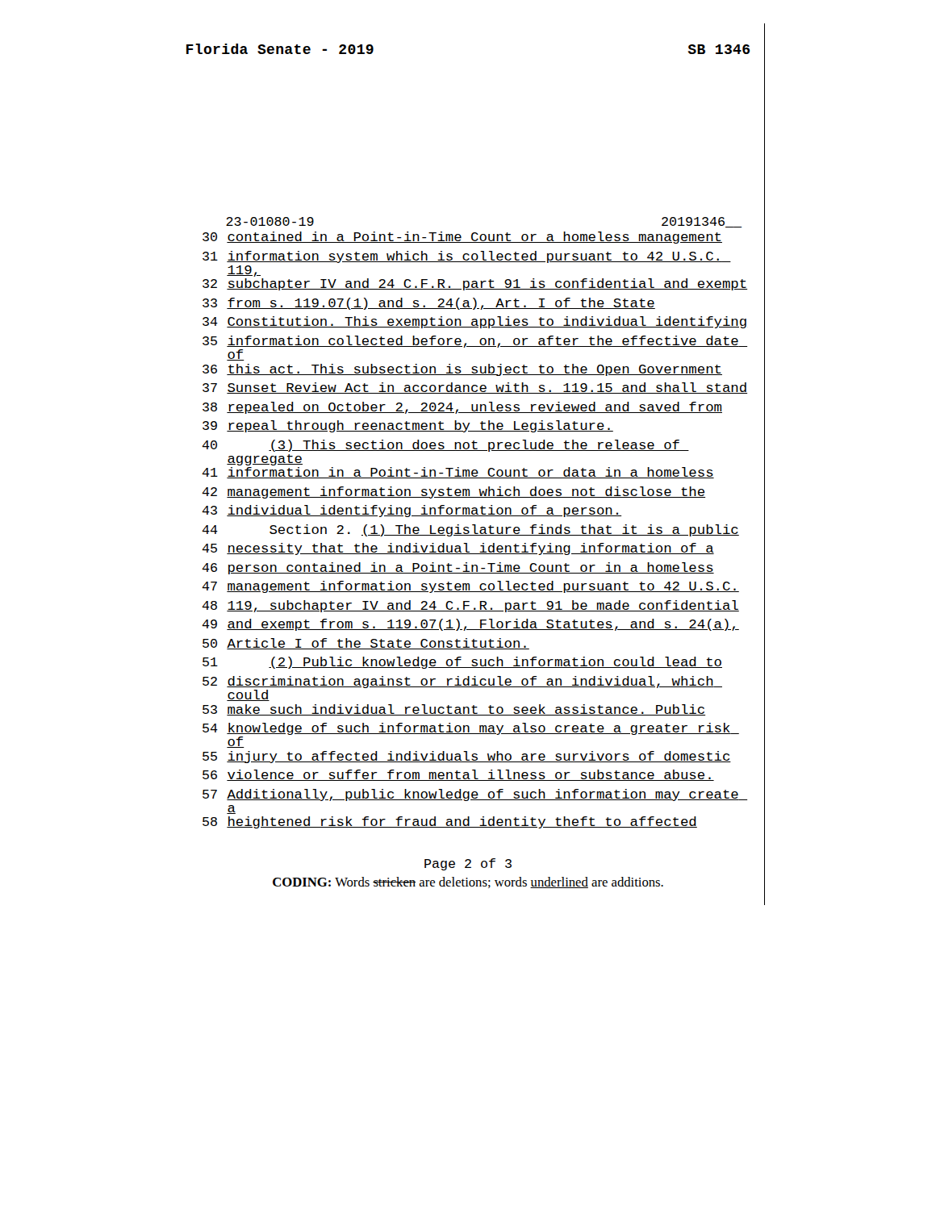Florida Senate - 2019SB 1346
23-01080-19 20191346__
30 contained in a Point-in-Time Count or a homeless management
31 information system which is collected pursuant to 42 U.S.C. 119,
32 subchapter IV and 24 C.F.R. part 91 is confidential and exempt
33 from s. 119.07(1) and s. 24(a), Art. I of the State
34 Constitution. This exemption applies to individual identifying
35 information collected before, on, or after the effective date of
36 this act. This subsection is subject to the Open Government
37 Sunset Review Act in accordance with s. 119.15 and shall stand
38 repealed on October 2, 2024, unless reviewed and saved from
39 repeal through reenactment by the Legislature.
40 (3) This section does not preclude the release of aggregate
41 information in a Point-in-Time Count or data in a homeless
42 management information system which does not disclose the
43 individual identifying information of a person.
44 Section 2. (1) The Legislature finds that it is a public
45 necessity that the individual identifying information of a
46 person contained in a Point-in-Time Count or in a homeless
47 management information system collected pursuant to 42 U.S.C.
48119, subchapter IV and 24 C.F.R. part 91 be made confidential
49 and exempt from s. 119.07(1), Florida Statutes, and s. 24(a),
50 Article I of the State Constitution.
51 (2) Public knowledge of such information could lead to
52 discrimination against or ridicule of an individual, which could
53 make such individual reluctant to seek assistance. Public
54 knowledge of such information may also create a greater risk of
55 injury to affected individuals who are survivors of domestic
56 violence or suffer from mental illness or substance abuse.
57 Additionally, public knowledge of such information may create a
58 heightened risk for fraud and identity theft to affected
Page 2 of 3
CODING: Words stricken are deletions; words underlined are additions.